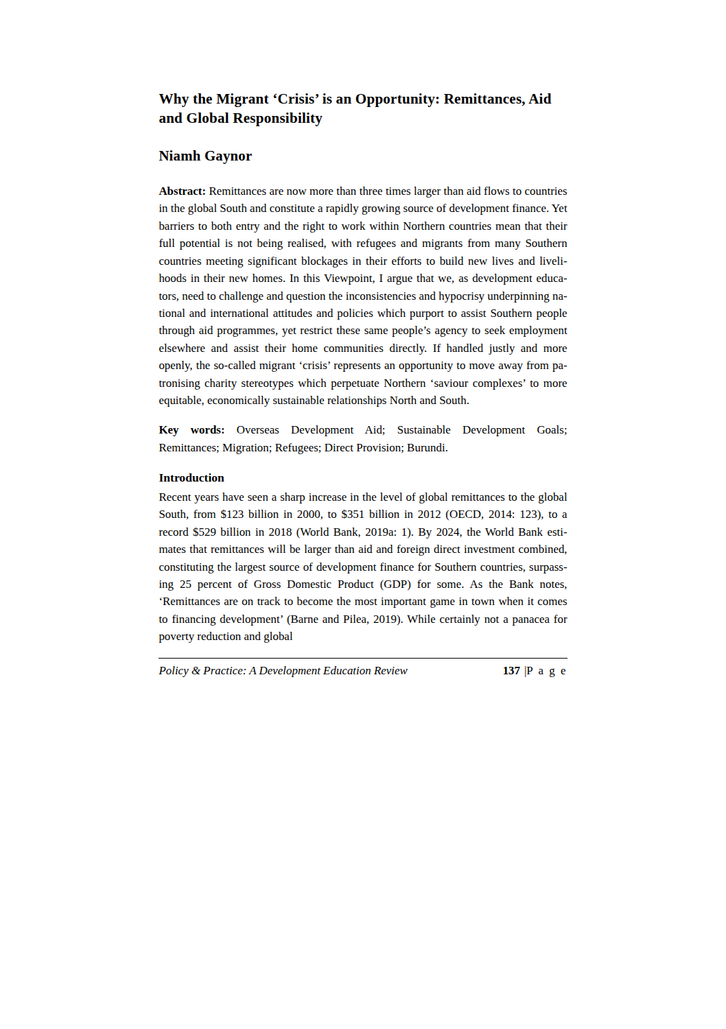Why the Migrant ‘Crisis’ is an Opportunity: Remittances, Aid and Global Responsibility
Niamh Gaynor
Abstract: Remittances are now more than three times larger than aid flows to countries in the global South and constitute a rapidly growing source of development finance. Yet barriers to both entry and the right to work within Northern countries mean that their full potential is not being realised, with refugees and migrants from many Southern countries meeting significant blockages in their efforts to build new lives and livelihoods in their new homes. In this Viewpoint, I argue that we, as development educators, need to challenge and question the inconsistencies and hypocrisy underpinning national and international attitudes and policies which purport to assist Southern people through aid programmes, yet restrict these same people’s agency to seek employment elsewhere and assist their home communities directly. If handled justly and more openly, the so-called migrant ‘crisis’ represents an opportunity to move away from patronising charity stereotypes which perpetuate Northern ‘saviour complexes’ to more equitable, economically sustainable relationships North and South.
Key words: Overseas Development Aid; Sustainable Development Goals; Remittances; Migration; Refugees; Direct Provision; Burundi.
Introduction
Recent years have seen a sharp increase in the level of global remittances to the global South, from $123 billion in 2000, to $351 billion in 2012 (OECD, 2014: 123), to a record $529 billion in 2018 (World Bank, 2019a: 1). By 2024, the World Bank estimates that remittances will be larger than aid and foreign direct investment combined, constituting the largest source of development finance for Southern countries, surpassing 25 percent of Gross Domestic Product (GDP) for some. As the Bank notes, ‘Remittances are on track to become the most important game in town when it comes to financing development’ (Barne and Pilea, 2019). While certainly not a panacea for poverty reduction and global
Policy & Practice: A Development Education Review 137|P a g e